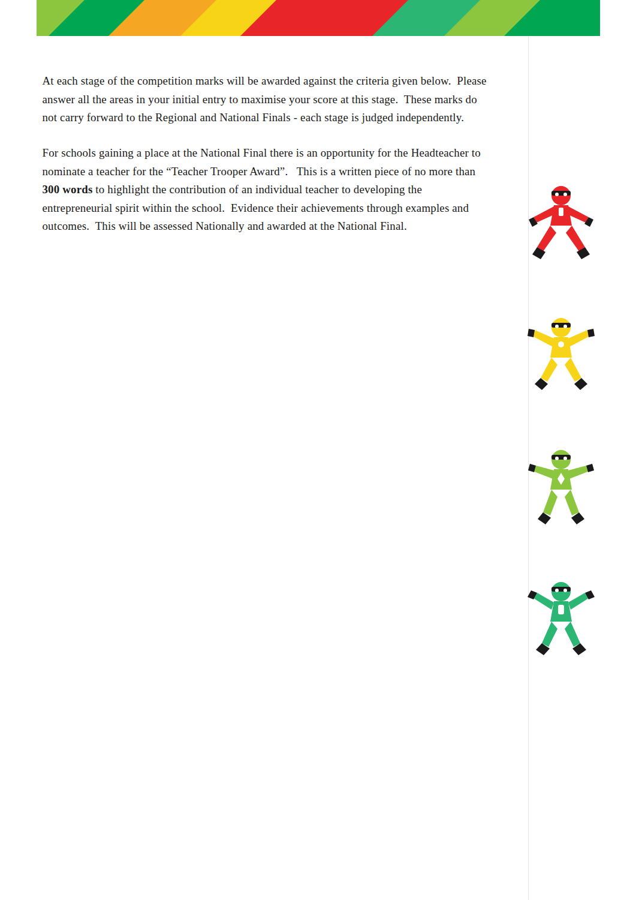At each stage of the competition marks will be awarded against the criteria given below. Please answer all the areas in your initial entry to maximise your score at this stage. These marks do not carry forward to the Regional and National Finals - each stage is judged independently.
For schools gaining a place at the National Final there is an opportunity for the Headteacher to nominate a teacher for the “Teacher Trooper Award”. This is a written piece of no more than 300 words to highlight the contribution of an individual teacher to developing the entrepreneurial spirit within the school. Evidence their achievements through examples and outcomes. This will be assessed Nationally and awarded at the National Final.